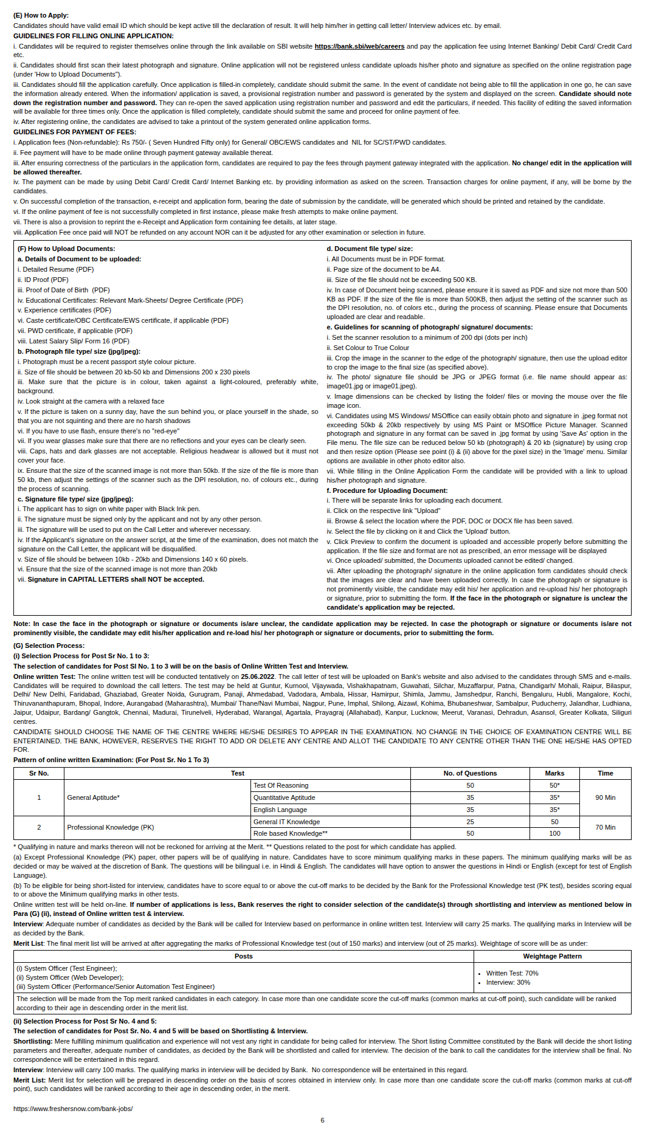(E) How to Apply:
Candidates should have valid email ID which should be kept active till the declaration of result. It will help him/her in getting call letter/ Interview advices etc. by email.
GUIDELINES FOR FILLING ONLINE APPLICATION:
i. Candidates will be required to register themselves online through the link available on SBI website https://bank.sbi/web/careers and pay the application fee using Internet Banking/ Debit Card/ Credit Card etc.
ii. Candidates should first scan their latest photograph and signature. Online application will not be registered unless candidate uploads his/her photo and signature as specified on the online registration page (under 'How to Upload Documents").
iii. Candidates should fill the application carefully. Once application is filled-in completely, candidate should submit the same. In the event of candidate not being able to fill the application in one go, he can save the information already entered. When the information/ application is saved, a provisional registration number and password is generated by the system and displayed on the screen. Candidate should note down the registration number and password. They can re-open the saved application using registration number and password and edit the particulars, if needed. This facility of editing the saved information will be available for three times only. Once the application is filled completely, candidate should submit the same and proceed for online payment of fee.
iv. After registering online, the candidates are advised to take a printout of the system generated online application forms.
GUIDELINES FOR PAYMENT OF FEES:
i. Application fees (Non-refundable): Rs 750/- ( Seven Hundred Fifty only) for General/ OBC/EWS candidates and NIL for SC/ST/PWD candidates.
ii. Fee payment will have to be made online through payment gateway available thereat.
iii. After ensuring correctness of the particulars in the application form, candidates are required to pay the fees through payment gateway integrated with the application. No change/ edit in the application will be allowed thereafter.
iv. The payment can be made by using Debit Card/ Credit Card/ Internet Banking etc. by providing information as asked on the screen. Transaction charges for online payment, if any, will be borne by the candidates.
v. On successful completion of the transaction, e-receipt and application form, bearing the date of submission by the candidate, will be generated which should be printed and retained by the candidate.
vi. If the online payment of fee is not successfully completed in first instance, please make fresh attempts to make online payment.
vii. There is also a provision to reprint the e-Receipt and Application form containing fee details, at later stage.
viii. Application Fee once paid will NOT be refunded on any account NOR can it be adjusted for any other examination or selection in future.
(F) How to Upload Documents:
a. Details of Document to be uploaded:
i. Detailed Resume (PDF)
ii. ID Proof (PDF)
iii. Proof of Date of Birth (PDF)
iv. Educational Certificates: Relevant Mark-Sheets/ Degree Certificate (PDF)
v. Experience certificates (PDF)
vi. Caste certificate/OBC Certificate/EWS certificate, if applicable (PDF)
vii. PWD certificate, if applicable (PDF)
viii. Latest Salary Slip/ Form 16 (PDF)
b. Photograph file type/ size (jpg/jpeg):
i. Photograph must be a recent passport style colour picture.
ii. Size of file should be between 20 kb-50 kb and Dimensions 200 x 230 pixels
iii. Make sure that the picture is in colour, taken against a light-coloured, preferably white, background.
iv. Look straight at the camera with a relaxed face
v. If the picture is taken on a sunny day, have the sun behind you, or place yourself in the shade, so that you are not squinting and there are no harsh shadows
vi. If you have to use flash, ensure there's no "red-eye"
vii. If you wear glasses make sure that there are no reflections and your eyes can be clearly seen.
viii. Caps, hats and dark glasses are not acceptable. Religious headwear is allowed but it must not cover your face.
ix. Ensure that the size of the scanned image is not more than 50kb. If the size of the file is more than 50 kb, then adjust the settings of the scanner such as the DPI resolution, no. of colours etc., during the process of scanning.
c. Signature file type/ size (jpg/jpeg):
i. The applicant has to sign on white paper with Black Ink pen.
ii. The signature must be signed only by the applicant and not by any other person.
iii. The signature will be used to put on the Call Letter and wherever necessary.
iv. If the Applicant's signature on the answer script, at the time of the examination, does not match the signature on the Call Letter, the applicant will be disqualified.
v. Size of file should be between 10kb - 20kb and Dimensions 140 x 60 pixels.
vi. Ensure that the size of the scanned image is not more than 20kb
vii. Signature in CAPITAL LETTERS shall NOT be accepted.
d. Document file type/ size:
i. All Documents must be in PDF format.
ii. Page size of the document to be A4.
iii. Size of the file should not be exceeding 500 KB.
iv. In case of Document being scanned, please ensure it is saved as PDF and size not more than 500 KB as PDF. If the size of the file is more than 500KB, then adjust the setting of the scanner such as the DPI resolution, no. of colors etc., during the process of scanning. Please ensure that Documents uploaded are clear and readable.
e. Guidelines for scanning of photograph/ signature/ documents:
i. Set the scanner resolution to a minimum of 200 dpi (dots per inch)
ii. Set Colour to True Colour
iii. Crop the image in the scanner to the edge of the photograph/ signature, then use the upload editor to crop the image to the final size (as specified above).
iv. The photo/ signature file should be JPG or JPEG format (i.e. file name should appear as: image01.jpg or image01.jpeg).
v. Image dimensions can be checked by listing the folder/ files or moving the mouse over the file image icon.
vi. Candidates using MS Windows/ MSOffice can easily obtain photo and signature in .jpeg format not exceeding 50kb & 20kb respectively by using MS Paint or MSOffice Picture Manager. Scanned photograph and signature in any format can be saved in .jpg format by using 'Save As' option in the File menu. The file size can be reduced below 50 kb (photograph) & 20 kb (signature) by using crop and then resize option (Please see point (i) & (ii) above for the pixel size) in the 'Image' menu. Similar options are available in other photo editor also.
vii. While filling in the Online Application Form the candidate will be provided with a link to upload his/her photograph and signature.
f. Procedure for Uploading Document:
i. There will be separate links for uploading each document.
ii. Click on the respective link "Upload"
iii. Browse & select the location where the PDF, DOC or DOCX file has been saved.
iv. Select the file by clicking on it and Click the 'Upload' button.
v. Click Preview to confirm the document is uploaded and accessible properly before submitting the application. If the file size and format are not as prescribed, an error message will be displayed
vi. Once uploaded/ submitted, the Documents uploaded cannot be edited/ changed.
vii. After uploading the photograph/ signature in the online application form candidates should check that the images are clear and have been uploaded correctly. In case the photograph or signature is not prominently visible, the candidate may edit his/ her application and re-upload his/ her photograph or signature, prior to submitting the form. If the face in the photograph or signature is unclear the candidate's application may be rejected.
Note: In case the face in the photograph or signature or documents is/are unclear, the candidate application may be rejected. In case the photograph or signature or documents is/are not prominently visible, the candidate may edit his/her application and re-load his/ her photograph or signature or documents, prior to submitting the form.
(G) Selection Process:
(i) Selection Process for Post Sr No. 1 to 3:
The selection of candidates for Post Sl No. 1 to 3 will be on the basis of Online Written Test and Interview.
Online written Test: The online written test will be conducted tentatively on 25.06.2022. The call letter of test will be uploaded on Bank's website and also advised to the candidates through SMS and e-mails. Candidates will be required to download the call letters. The test may be held at Guntur, Kurnool, Vijaywada, Vishakhapatnam, Guwahati, Silchar, Muzaffarpur, Patna, Chandigarh/ Mohali, Raipur, Bilaspur, Delhi/ New Delhi, Faridabad, Ghaziabad, Greater Noida, Gurugram, Panaji, Ahmedabad, Vadodara, Ambala, Hissar, Hamirpur, Shimla, Jammu, Jamshedpur, Ranchi, Bengaluru, Hubli, Mangalore, Kochi, Thiruvananthapuram, Bhopal, Indore, Aurangabad (Maharashtra), Mumbai/ Thane/Navi Mumbai, Nagpur, Pune, Imphal, Shilong, Aizawl, Kohima, Bhubaneshwar, Sambalpur, Puducherry, Jalandhar, Ludhiana, Jaipur, Udaipur, Bardang/ Gangtok, Chennai, Madurai, Tirunelveli, Hyderabad, Warangal, Agartala, Prayagraj (Allahabad), Kanpur, Lucknow, Meerut, Varanasi, Dehradun, Asansol, Greater Kolkata, Siliguri centres.
CANDIDATE SHOULD CHOOSE THE NAME OF THE CENTRE WHERE HE/SHE DESIRES TO APPEAR IN THE EXAMINATION. NO CHANGE IN THE CHOICE OF EXAMINATION CENTRE WILL BE ENTERTAINED. THE BANK, HOWEVER, RESERVES THE RIGHT TO ADD OR DELETE ANY CENTRE AND ALLOT THE CANDIDATE TO ANY CENTRE OTHER THAN THE ONE HE/SHE HAS OPTED FOR.
Pattern of online written Examination: (For Post Sr. No 1 To 3)
| Sr No. | Test | No. of Questions | Marks | Time |
| --- | --- | --- | --- | --- |
| 1 | General Aptitude* | Test Of Reasoning | 50 | 50* | 90 Min |
| Quantitative Aptitude | 35 | 35* |
| English Language | 35 | 35* |
| 2 | Professional Knowledge (PK) | General IT Knowledge | 25 | 50 | 70 Min |
| Role based Knowledge** | 50 | 100 |
* Qualifying in nature and marks thereon will not be reckoned for arriving at the Merit. ** Questions related to the post for which candidate has applied.
(a) Except Professional Knowledge (PK) paper, other papers will be of qualifying in nature. Candidates have to score minimum qualifying marks in these papers. The minimum qualifying marks will be as decided or may be waived at the discretion of Bank. The questions will be bilingual i.e. in Hindi & English. The candidates will have option to answer the questions in Hindi or English (except for test of English Language).
(b) To be eligible for being short-listed for interview, candidates have to score equal to or above the cut-off marks to be decided by the Bank for the Professional Knowledge test (PK test), besides scoring equal to or above the Minimum qualifying marks in other tests.
Online written test will be held on-line. If number of applications is less, Bank reserves the right to consider selection of the candidate(s) through shortlisting and interview as mentioned below in Para (G) (ii), instead of Online written test & interview.
Interview: Adequate number of candidates as decided by the Bank will be called for Interview based on performance in online written test. Interview will carry 25 marks. The qualifying marks in Interview will be as decided by the Bank.
Merit List: The final merit list will be arrived at after aggregating the marks of Professional Knowledge test (out of 150 marks) and interview (out of 25 marks). Weightage of score will be as under:
| Posts | Weightage Pattern |
| --- | --- |
| (i) System Officer (Test Engineer); (ii) System Officer (Web Developer); (iii) System Officer (Performance/Senior Automation Test Engineer) | Written Test: 70% Interview: 30% |
| The selection will be made from the Top merit ranked candidates in each category. In case more than one candidate score the cut-off marks (common marks at cut-off point), such candidate will be ranked according to their age in descending order in the merit list. |
(ii) Selection Process for Post Sr No. 4 and 5:
The selection of candidates for Post Sr. No. 4 and 5 will be based on Shortlisting & Interview.
Shortlisting: Mere fulfilling minimum qualification and experience will not vest any right in candidate for being called for interview. The Short listing Committee constituted by the Bank will decide the short listing parameters and thereafter, adequate number of candidates, as decided by the Bank will be shortlisted and called for interview. The decision of the bank to call the candidates for the interview shall be final. No correspondence will be entertained in this regard.
Interview: Interview will carry 100 marks. The qualifying marks in interview will be decided by Bank. No correspondence will be entertained in this regard.
Merit List: Merit list for selection will be prepared in descending order on the basis of scores obtained in interview only. In case more than one candidate score the cut-off marks (common marks at cut-off point), such candidates will be ranked according to their age in descending order, in the merit.
https://www.freshersnow.com/bank-jobs/
6